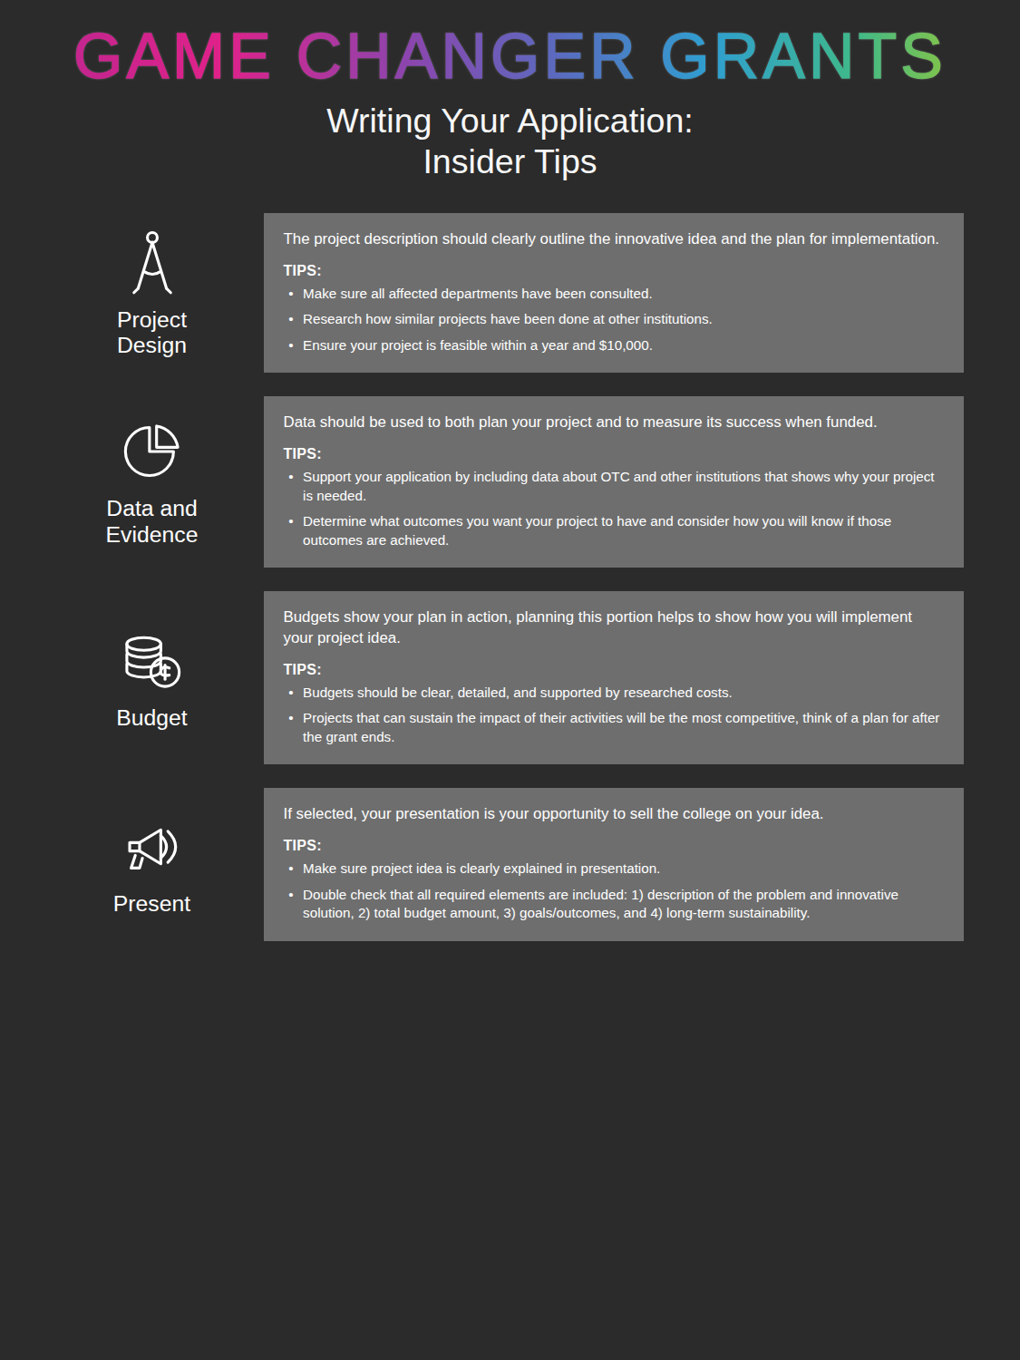Game Changer Grants
Writing Your Application: Insider Tips
Project
Design
The project description should clearly outline the innovative idea and the plan for implementation.
Tips:
Make sure all affected departments have been consulted.
Research how similar projects have been done at other institutions.
Ensure your project is feasible within a year and $10,000.
Data and
Evidence
Data should be used to both plan your project and to measure its success when funded.
Tips:
Support your application by including data about OTC and other institutions that shows why your project is needed.
Determine what outcomes you want your project to have and consider how you will know if those outcomes are achieved.
Budget
Budgets show your plan in action, planning this portion helps to show how you will implement your project idea.
Tips:
Budgets should be clear, detailed, and supported by researched costs.
Projects that can sustain the impact of their activities will be the most competitive, think of a plan for after the grant ends.
Present
If selected, your presentation is your opportunity to sell the college on your idea.
Tips:
Make sure project idea is clearly explained in presentation.
Double check that all required elements are included: 1) description of the problem and innovative solution, 2) total budget amount, 3) goals/outcomes, and 4) long-term sustainability.